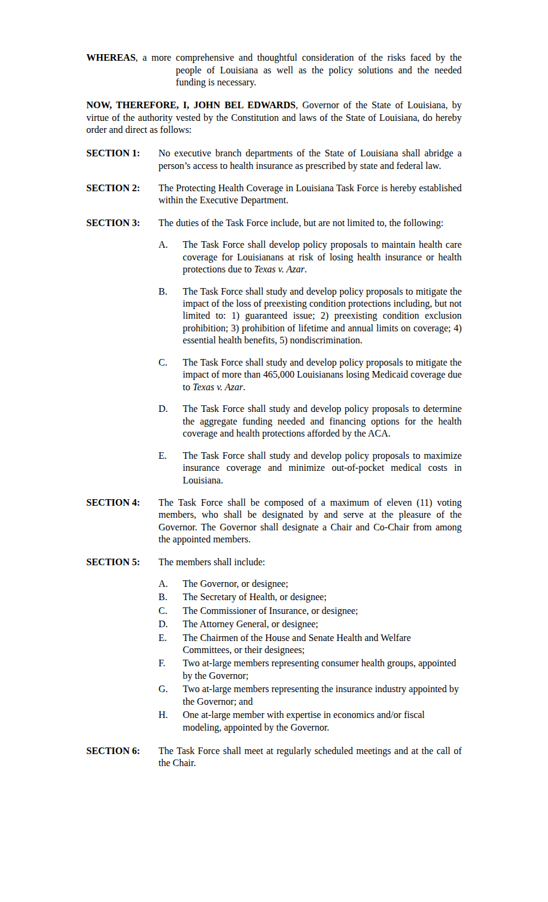WHEREAS, a more comprehensive and thoughtful consideration of the risks faced by the people of Louisiana as well as the policy solutions and the needed funding is necessary.
NOW, THEREFORE, I, JOHN BEL EDWARDS, Governor of the State of Louisiana, by virtue of the authority vested by the Constitution and laws of the State of Louisiana, do hereby order and direct as follows:
SECTION 1:
No executive branch departments of the State of Louisiana shall abridge a person’s access to health insurance as prescribed by state and federal law.
SECTION 2:
The Protecting Health Coverage in Louisiana Task Force is hereby established within the Executive Department.
SECTION 3:
The duties of the Task Force include, but are not limited to, the following:
A. The Task Force shall develop policy proposals to maintain health care coverage for Louisianans at risk of losing health insurance or health protections due to Texas v. Azar.
B. The Task Force shall study and develop policy proposals to mitigate the impact of the loss of preexisting condition protections including, but not limited to: 1) guaranteed issue; 2) preexisting condition exclusion prohibition; 3) prohibition of lifetime and annual limits on coverage; 4) essential health benefits, 5) nondiscrimination.
C. The Task Force shall study and develop policy proposals to mitigate the impact of more than 465,000 Louisianans losing Medicaid coverage due to Texas v. Azar.
D. The Task Force shall study and develop policy proposals to determine the aggregate funding needed and financing options for the health coverage and health protections afforded by the ACA.
E. The Task Force shall study and develop policy proposals to maximize insurance coverage and minimize out-of-pocket medical costs in Louisiana.
SECTION 4:
The Task Force shall be composed of a maximum of eleven (11) voting members, who shall be designated by and serve at the pleasure of the Governor. The Governor shall designate a Chair and Co-Chair from among the appointed members.
SECTION 5:
The members shall include:
A. The Governor, or designee;
B. The Secretary of Health, or designee;
C. The Commissioner of Insurance, or designee;
D. The Attorney General, or designee;
E. The Chairmen of the House and Senate Health and Welfare Committees, or their designees;
F. Two at-large members representing consumer health groups, appointed by the Governor;
G. Two at-large members representing the insurance industry appointed by the Governor; and
H. One at-large member with expertise in economics and/or fiscal modeling, appointed by the Governor.
SECTION 6:
The Task Force shall meet at regularly scheduled meetings and at the call of the Chair.